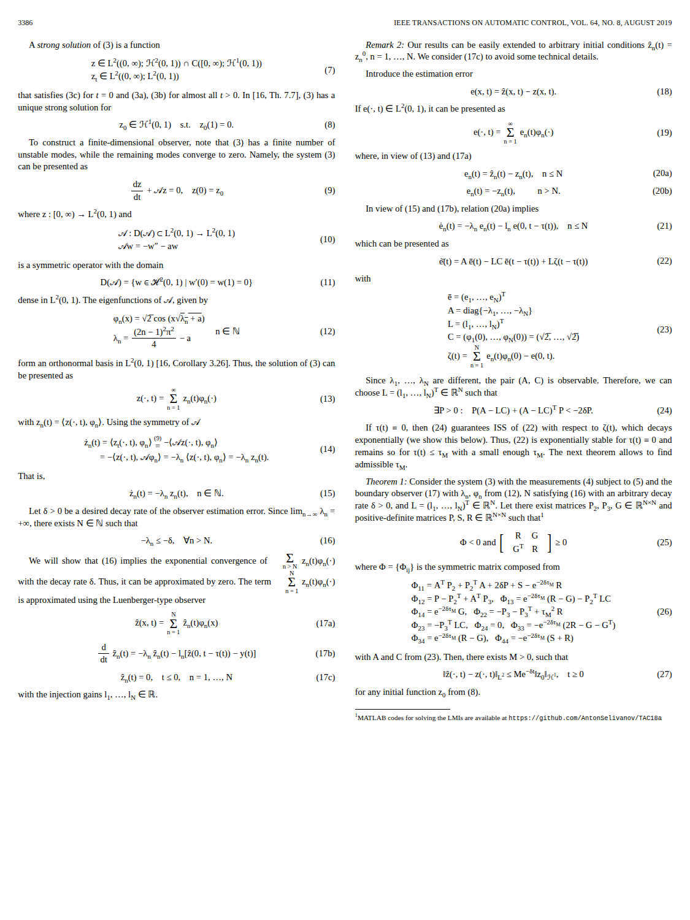3386 IEEE TRANSACTIONS ON AUTOMATIC CONTROL, VOL. 64, NO. 8, AUGUST 2019
A strong solution of (3) is a function
z ∈ L2((0, ∞); ℋ2(0, 1)) ∩ C([0, ∞); ℋ1(0, 1))
zt ∈ L2((0, ∞); L2(0, 1))
(7)
that satisfies (3c) for t = 0 and (3a), (3b) for almost all t > 0. In [16, Th. 7.7], (3) has a unique strong solution for
z0 ∈ ℋ1(0, 1) s.t. z0(1) = 0. (8)
To construct a finite-dimensional observer, note that (3) has a finite number of unstable modes, while the remaining modes converge to zero. Namely, the system (3) can be presented as
dz dt + 𝒜z = 0, z(0) = z0 (9)
where z : [0, ∞) → L2(0, 1) and
𝒜 : D(𝒜) ⊂ L2(0, 1) → L2(0, 1)
𝒜w = −w″ − aw
(10)
is a symmetric operator with the domain
D(𝒜) = {w ∈ ℋ2(0, 1) | w′(0) = w(1) = 0} (11)
dense in L2(0, 1). The eigenfunctions of 𝒜, given by
φn(x) = √2̅ cos (x√λn + a)
λn = (2n − 1)2π24 − a
n ∈ ℕ (12)
form an orthonormal basis in L2(0, 1) [16, Corollary 3.26]. Thus, the solution of (3) can be presented as
z(·, t) = ∞Σn = 1 zn(t)φn(·) (13)
with zn(t) = ⟨z(·, t), φn⟩. Using the symmetry of 𝒜
żn(t) = ⟨zt(·, t), φn⟩ (9)= −⟨𝒜z(·, t), φn⟩
= −⟨z(·, t), 𝒜φn⟩ = −λn ⟨z(·, t), φn⟩ = −λn zn(t).
(14)
That is,
żn(t) = −λn zn(t), n ∈ ℕ. (15)
Let δ > 0 be a desired decay rate of the observer estimation error. Since limn→∞ λn = +∞, there exists N ∈ ℕ such that
−λn ≤ −δ, ∀n > N. (16)
We will show that (16) implies the exponential convergence of Σn > N zn(t)φn(·) with the decay rate δ. Thus, it can be approximated by zero. The term NΣn = 1 zn(t)φn(·) is approximated using the Luenberger-type observer
ẑ(x, t) = NΣn = 1 ẑn(t)φn(x) (17a)
ddt ẑn(t) = −λn ẑn(t) − ln[ẑ(0, t − τ(t)) − y(t)] (17b)
ẑn(t) = 0, t ≤ 0, n = 1, …, N (17c)
with the injection gains l1, …, lN ∈ ℝ.
Remark 2: Our results can be easily extended to arbitrary initial conditions ẑn(t) = zn0, n = 1, …, N. We consider (17c) to avoid some technical details.
Introduce the estimation error
e(x, t) = ẑ(x, t) − z(x, t). (18)
If e(·, t) ∈ L2(0, 1), it can be presented as
e(·, t) = ∞Σn = 1 en(t)φn(·) (19)
where, in view of (13) and (17a)
en(t) = ẑn(t) − zn(t), n ≤ N (20a)
en(t) = −zn(t), n > N. (20b)
In view of (15) and (17b), relation (20a) implies
ėn(t) = −λn en(t) − ln e(0, t − τ(t)), n ≤ N (21)
which can be presented as
ė̄(t) = A ē(t) − LC ē(t − τ(t)) + Lζ(t − τ(t)) (22)
with
ē = (e1, …, eN)T
A = diag{−λ1, …, −λN}
L = (l1, …, lN)T
C = (φ1(0), …, φN(0)) = (√2̅, …, √2̅)
ζ(t) = NΣn = 1 en(t)φn(0) − e(0, t).
(23)
Since λ1, …, λN are different, the pair (A, C) is observable. Therefore, we can choose L = (l1, …, lN)T ∈ ℝN such that
∃P > 0 : P(A − LC) + (A − LC)T P < −2δP. (24)
If τ(t) ≡ 0, then (24) guarantees ISS of (22) with respect to ζ(t), which decays exponentially (we show this below). Thus, (22) is exponentially stable for τ(t) ≡ 0 and remains so for τ(t) ≤ τM with a small enough τM. The next theorem allows to find admissible τM.
Theorem 1: Consider the system (3) with the measurements (4) subject to (5) and the boundary observer (17) with λn, φn from (12), N satisfying (16) with an arbitrary decay rate δ > 0, and L = (l1, …, lN)T ∈ ℝN. Let there exist matrices P2, P3, G ∈ ℝN×N and positive-definite matrices P, S, R ∈ ℝN×N such that1
Φ < 0 and [
| R | G |
| G T | R |
] ≥ 0 (25)
where Φ = {Φij} is the symmetric matrix composed from
Φ11 = AT P2 + P2T A + 2δP + S − e−2δτM R
Φ12 = P − P2T + AT P3, Φ13 = e−2δτM (R − G) − P2T LC
Φ14 = e−2δτM G, Φ22 = −P3 − P3T + τM2 R
Φ23 = −P3T LC, Φ24 = 0, Φ33 = −e−2δτM (2R − G − GT)
Φ34 = e−2δτM (R − G), Φ44 = −e−2δτM (S + R)
(26)
with A and C from (23). Then, there exists M > 0, such that
‖ẑ(·, t) − z(·, t)‖L2 ≤ Me−δt‖z0‖ℋ1, t ≥ 0 (27)
for any initial function z0 from (8).
1MATLAB codes for solving the LMIs are available at https://github.com/AntonSelivanov/TAC18a